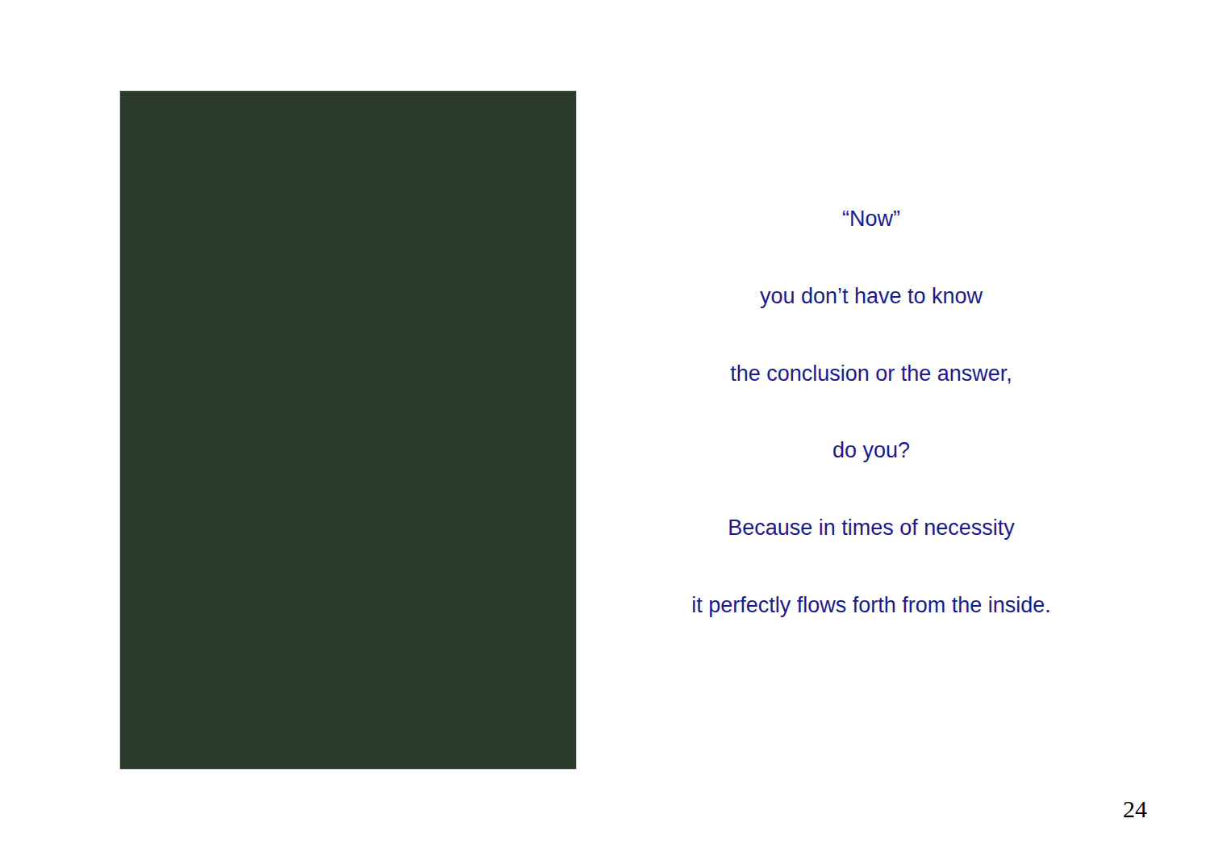“Now”
you don’t have to know
the conclusion or the answer,
do you?
Because in times of necessity
it perfectly flows forth from the inside.
24